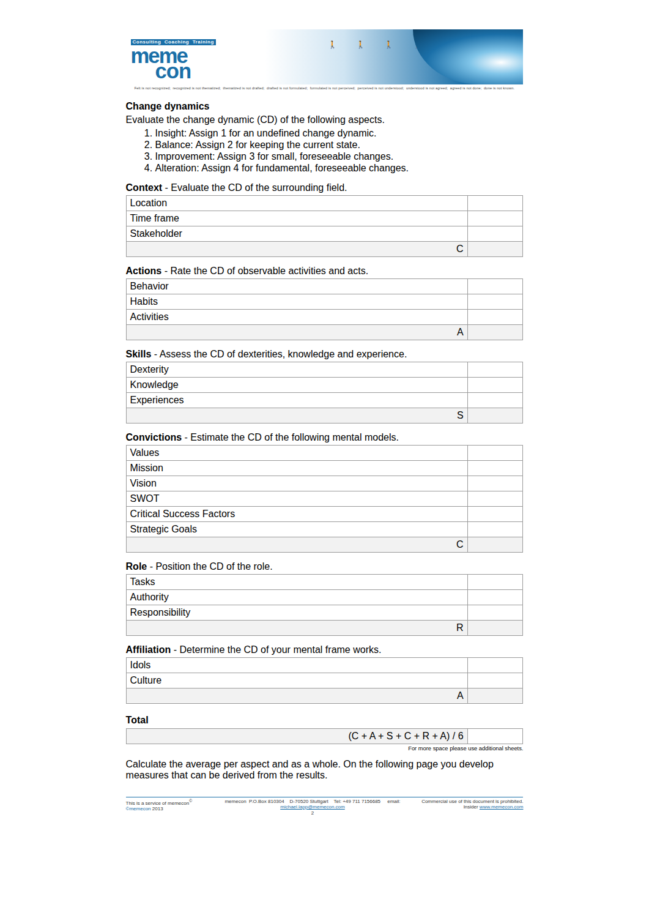Consulting Coaching Training meme con
🚶 🚶 🚶 🚶 🚶 🚶
Felt is not recognized; recognized is not thematized; thematized is not drafted; drafted is not formulated; formulated is not perceived; perceived is not understood; understood is not agreed; agreed is not done; done is not known.
Change dynamics
Evaluate the change dynamic (CD) of the following aspects.
Insight: Assign 1 for an undefined change dynamic.
Balance: Assign 2 for keeping the current state.
Improvement: Assign 3 for small, foreseeable changes.
Alteration: Assign 4 for fundamental, foreseeable changes.
Context - Evaluate the CD of the surrounding field.
| Location | |
| Time frame | |
| Stakeholder | |
| C | |
Actions - Rate the CD of observable activities and acts.
| Behavior | |
| Habits | |
| Activities | |
| A | |
Skills - Assess the CD of dexterities, knowledge and experience.
| Dexterity | |
| Knowledge | |
| Experiences | |
| S | |
Convictions - Estimate the CD of the following mental models.
| Values | |
| Mission | |
| Vision | |
| SWOT | |
| Critical Success Factors | |
| Strategic Goals | |
| C | |
Role - Position the CD of the role.
| Tasks | |
| Authority | |
| Responsibility | |
| R | |
Affiliation - Determine the CD of your mental frame works.
| Idols | |
| Culture | |
| A | |
Total
| (C + A + S + C + R + A) / 6 | |
For more space please use additional sheets.
Calculate the average per aspect and as a whole. On the following page you develop measures that can be derived from the results.
This is a service of memecon©
©memecon 2013
memecon P.O.Box 810304 D-70520 Stuttgart Tel: +49 711 7156685 email: michael.lapp@memecon.com 2
Commercial use of this document is prohibited.
Insider www.memecon.com